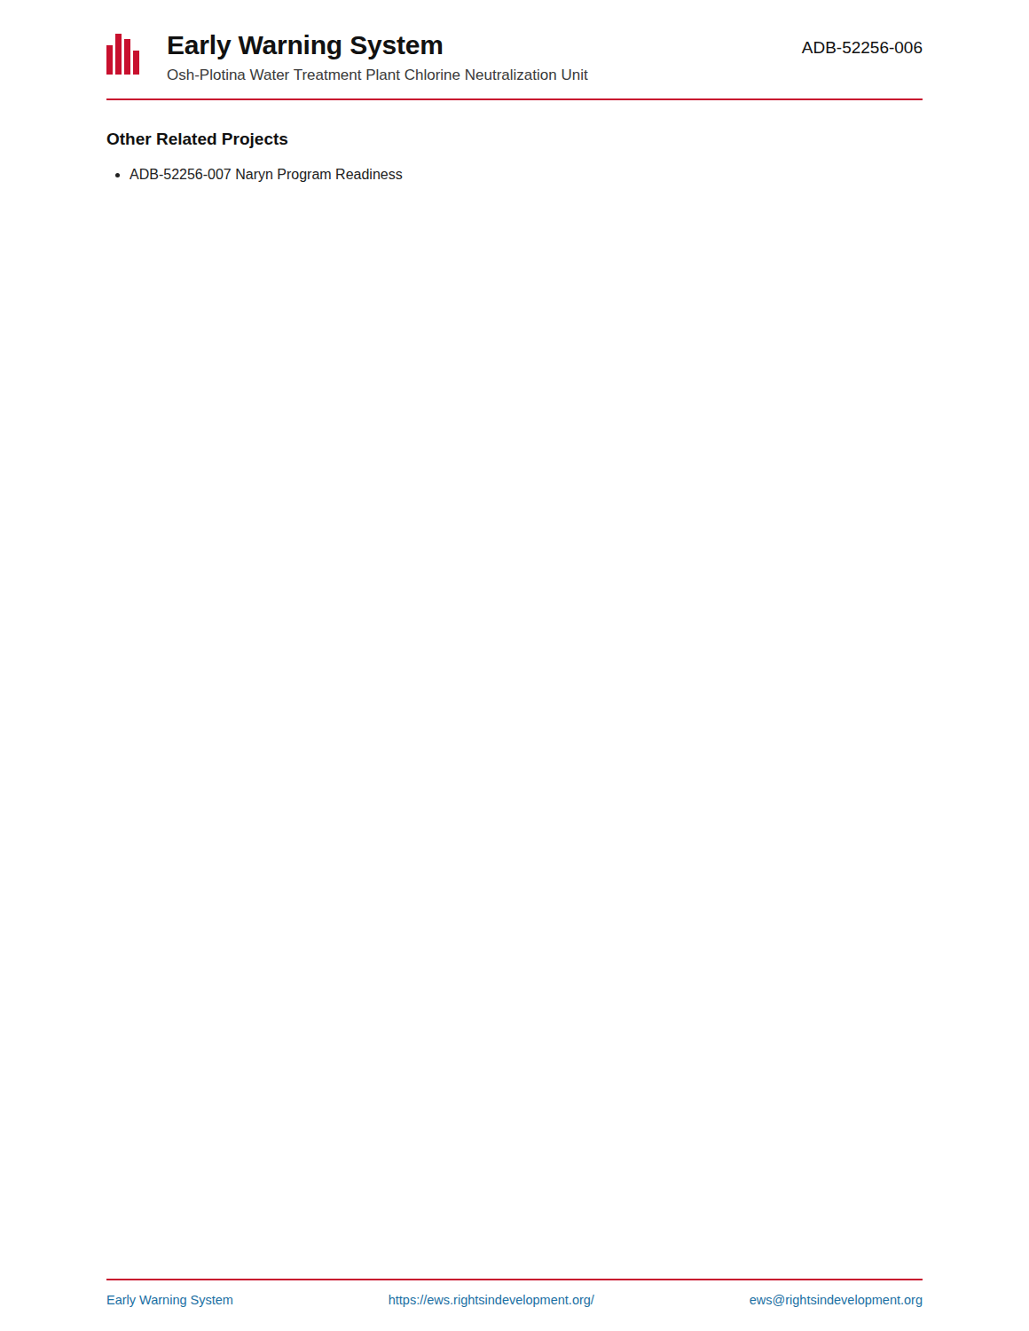Early Warning System
Osh-Plotina Water Treatment Plant Chlorine Neutralization Unit
ADB-52256-006
Other Related Projects
ADB-52256-007 Naryn Program Readiness
Early Warning System
https://ews.rightsindevelopment.org/
ews@rightsindevelopment.org